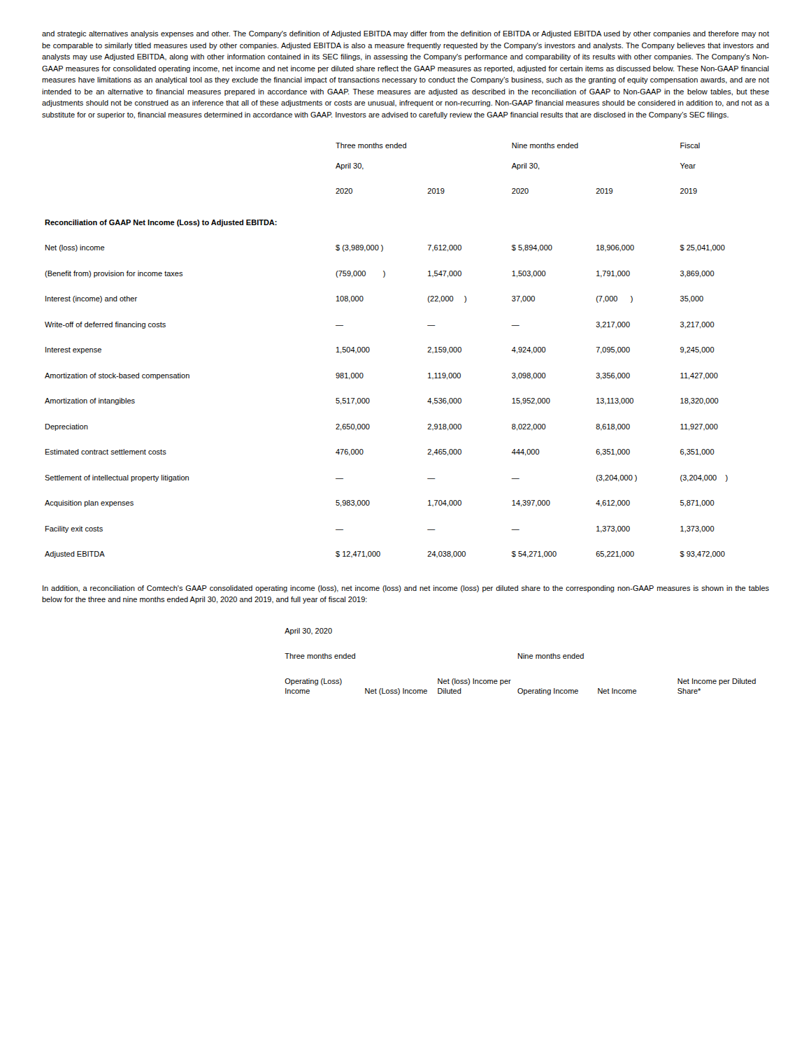and strategic alternatives analysis expenses and other. The Company's definition of Adjusted EBITDA may differ from the definition of EBITDA or Adjusted EBITDA used by other companies and therefore may not be comparable to similarly titled measures used by other companies. Adjusted EBITDA is also a measure frequently requested by the Company's investors and analysts. The Company believes that investors and analysts may use Adjusted EBITDA, along with other information contained in its SEC filings, in assessing the Company's performance and comparability of its results with other companies. The Company's Non-GAAP measures for consolidated operating income, net income and net income per diluted share reflect the GAAP measures as reported, adjusted for certain items as discussed below. These Non-GAAP financial measures have limitations as an analytical tool as they exclude the financial impact of transactions necessary to conduct the Company’s business, such as the granting of equity compensation awards, and are not intended to be an alternative to financial measures prepared in accordance with GAAP. These measures are adjusted as described in the reconciliation of GAAP to Non-GAAP in the below tables, but these adjustments should not be construed as an inference that all of these adjustments or costs are unusual, infrequent or non-recurring. Non-GAAP financial measures should be considered in addition to, and not as a substitute for or superior to, financial measures determined in accordance with GAAP. Investors are advised to carefully review the GAAP financial results that are disclosed in the Company’s SEC filings.
| | Three months ended | Nine months ended | Fiscal |
| | April 30, | April 30, | Year |
| | 2020 | 2019 | 2020 | 2019 | 2019 |
| Reconciliation of GAAP Net Income (Loss) to Adjusted EBITDA: |
| Net (loss) income | $ (3,989,000 ) | 7,612,000 | $ 5,894,000 | 18,906,000 | $ 25,041,000 |
| (Benefit from) provision for income taxes | (759,000 ) | 1,547,000 | 1,503,000 | 1,791,000 | 3,869,000 |
| Interest (income) and other | 108,000 | (22,000 ) | 37,000 | (7,000 ) | 35,000 |
| Write-off of deferred financing costs | — | — | — | 3,217,000 | 3,217,000 |
| Interest expense | 1,504,000 | 2,159,000 | 4,924,000 | 7,095,000 | 9,245,000 |
| Amortization of stock-based compensation | 981,000 | 1,119,000 | 3,098,000 | 3,356,000 | 11,427,000 |
| Amortization of intangibles | 5,517,000 | 4,536,000 | 15,952,000 | 13,113,000 | 18,320,000 |
| Depreciation | 2,650,000 | 2,918,000 | 8,022,000 | 8,618,000 | 11,927,000 |
| Estimated contract settlement costs | 476,000 | 2,465,000 | 444,000 | 6,351,000 | 6,351,000 |
| Settlement of intellectual property litigation | — | — | — | (3,204,000 ) | (3,204,000 ) |
| Acquisition plan expenses | 5,983,000 | 1,704,000 | 14,397,000 | 4,612,000 | 5,871,000 |
| Facility exit costs | — | — | — | 1,373,000 | 1,373,000 |
| Adjusted EBITDA | $ 12,471,000 | 24,038,000 | $ 54,271,000 | 65,221,000 | $ 93,472,000 |
In addition, a reconciliation of Comtech's GAAP consolidated operating income (loss), net income (loss) and net income (loss) per diluted share to the corresponding non-GAAP measures is shown in the tables below for the three and nine months ended April 30, 2020 and 2019, and full year of fiscal 2019:
| | April 30, 2020 |
| | Three months ended | Nine months ended |
| | Operating (Loss) Income | Net (Loss) Income | Net (loss) Income per Diluted | Operating Income | Net Income | Net Income per Diluted Share* |